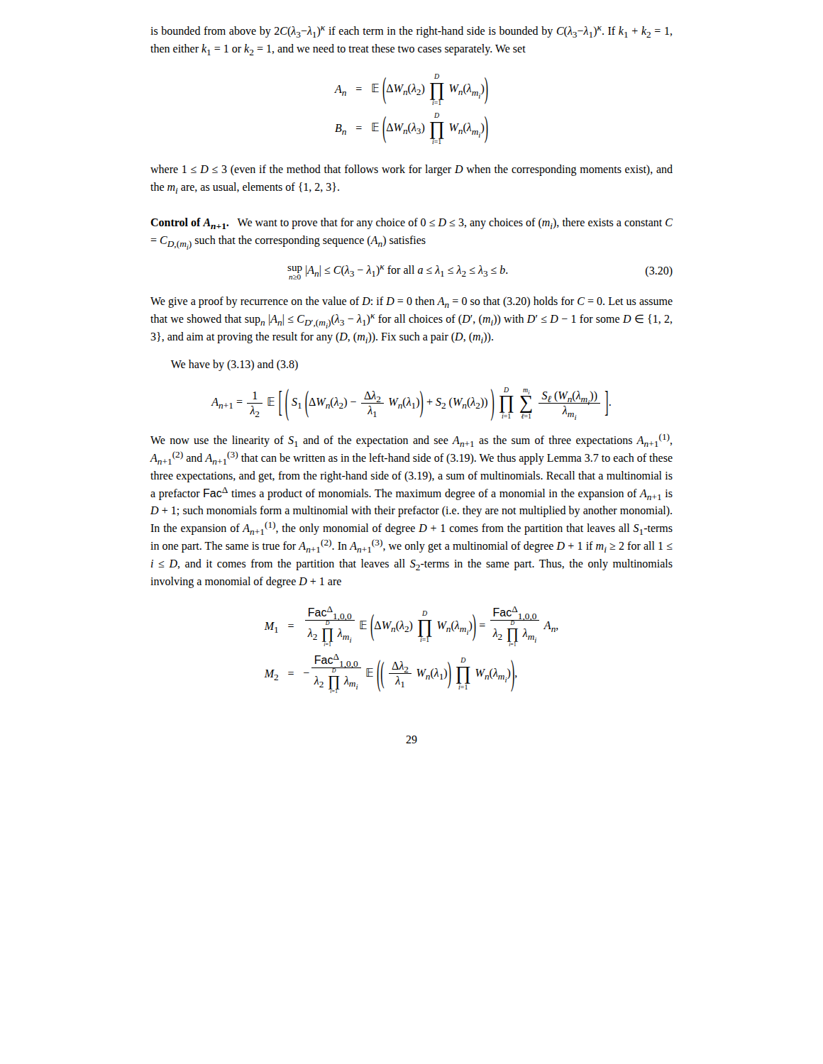is bounded from above by 2C(λ3−λ1)κ if each term in the right-hand side is bounded by C(λ3−λ1)κ. If k1 + k2 = 1, then either k1 = 1 or k2 = 1, and we need to treat these two cases separately. We set
| A n | = | 𝔼 ( Δ W n ( λ 2 ) D ∏ i =1 W n ( λ m i ) ) |
| B n | = | 𝔼 ( Δ W n ( λ 3 ) D ∏ i =1 W n ( λ m i ) ) |
where 1 ≤ D ≤ 3 (even if the method that follows work for larger D when the corresponding moments exist), and the mi are, as usual, elements of {1, 2, 3}.
Control of An+1. We want to prove that for any choice of 0 ≤ D ≤ 3, any choices of (mi), there exists a constant C = CD,(mi) such that the corresponding sequence (An) satisfies
sup n≥0 |An| ≤ C(λ3 − λ1)κ for all a ≤ λ1 ≤ λ2 ≤ λ3 ≤ b.
(3.20)
We give a proof by recurrence on the value of D: if D = 0 then An = 0 so that (3.20) holds for C = 0. Let us assume that we showed that supn |An| ≤ CD′,(mi)(λ3 − λ1)κ for all choices of (D′, (mi)) with D′ ≤ D − 1 for some D ∈ {1, 2, 3}, and aim at proving the result for any (D, (mi)). Fix such a pair (D, (mi)).
We have by (3.13) and (3.8)
An+1 = 1 λ2 𝔼 [ ( S1 (ΔWn(λ2) − Δλ2 λ1 Wn(λ1)) + S2 (Wn(λ2)) ) D∏i=1 mi∑ℓ=1 Sℓ (Wn(λmi)) λmi ].
We now use the linearity of S1 and of the expectation and see An+1 as the sum of three expectations An+1(1), An+1(2) and An+1(3) that can be written as in the left-hand side of (3.19). We thus apply Lemma 3.7 to each of these three expectations, and get, from the right-hand side of (3.19), a sum of multinomials. Recall that a multinomial is a prefactor FacΔ times a product of monomials. The maximum degree of a monomial in the expansion of An+1 is D + 1; such monomials form a multinomial with their prefactor (i.e. they are not multiplied by another monomial). In the expansion of An+1(1), the only monomial of degree D + 1 comes from the partition that leaves all S1-terms in one part. The same is true for An+1(2). In An+1(3), we only get a multinomial of degree D + 1 if mi ≥ 2 for all 1 ≤ i ≤ D, and it comes from the partition that leaves all S2-terms in the same part. Thus, the only multinomials involving a monomial of degree D + 1 are
| M 1 | = | Fac Δ 1,0,0 λ 2 D ∏ i =1 λ m i 𝔼 ( Δ W n ( λ 2 ) D ∏ i =1 W n ( λ m i ) ) = Fac Δ 1,0,0 λ 2 D ∏ i =1 λ m i A n , |
| M 2 | = | − Fac Δ 1,0,0 λ 2 D ∏ i =1 λ m i 𝔼 ( ( Δ λ 2 λ 1 W n ( λ 1 ) ) D ∏ i =1 W n ( λ m i ) ) , |
29